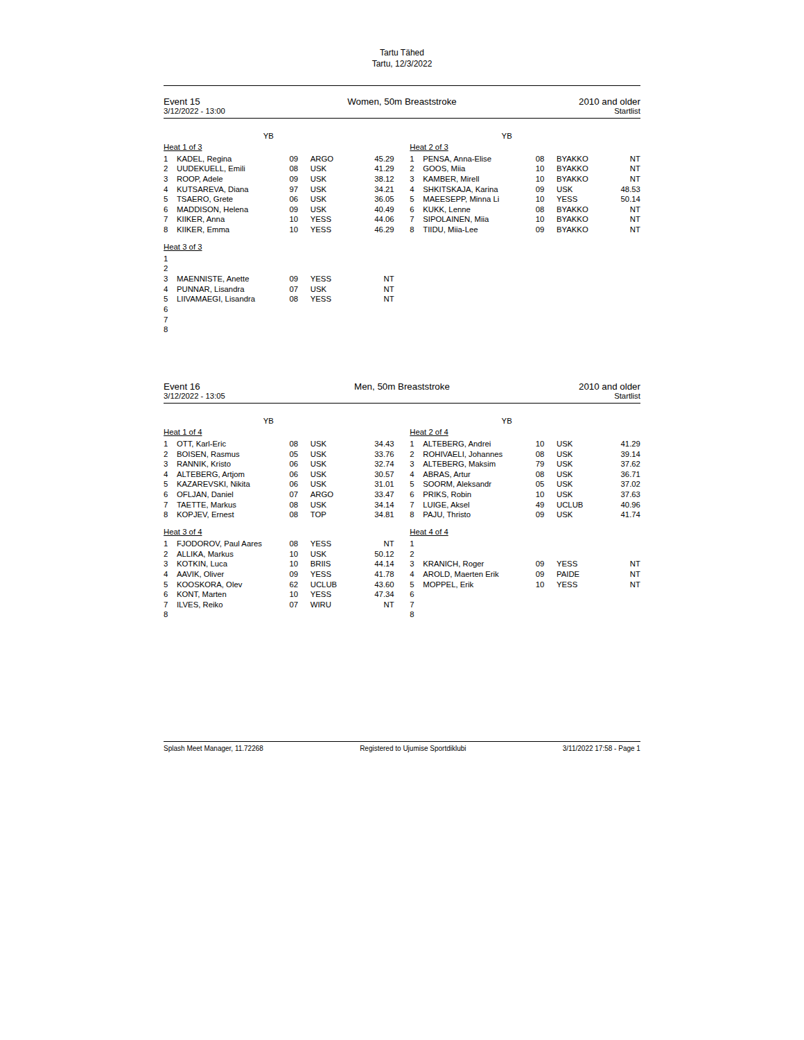Tartu Tähed
Tartu, 12/3/2022
Event 15
3/12/2022 - 13:00
Women, 50m Breaststroke
2010 and older
Startlist
YB
YB
Heat 1 of 3
| 1 | KADEL, Regina | 09 | ARGO | 45.29 |
| 2 | UUDEKUELL, Emili | 08 | USK | 41.29 |
| 3 | ROOP, Adele | 09 | USK | 38.12 |
| 4 | KUTSAREVA, Diana | 97 | USK | 34.21 |
| 5 | TSAERO, Grete | 06 | USK | 36.05 |
| 6 | MADDISON, Helena | 09 | USK | 40.49 |
| 7 | KIIKER, Anna | 10 | YESS | 44.06 |
| 8 | KIIKER, Emma | 10 | YESS | 46.29 |
Heat 2 of 3
| 1 | PENSA, Anna-Elise | 08 | BYAKKO | NT |
| 2 | GOOS, Miia | 10 | BYAKKO | NT |
| 3 | KAMBER, Mirell | 10 | BYAKKO | NT |
| 4 | SHKITSKAJA, Karina | 09 | USK | 48.53 |
| 5 | MAEESEPP, Minna Li | 10 | YESS | 50.14 |
| 6 | KUKK, Lenne | 08 | BYAKKO | NT |
| 7 | SIPOLAINEN, Miia | 10 | BYAKKO | NT |
| 8 | TIIDU, Miia-Lee | 09 | BYAKKO | NT |
Heat 3 of 3
| 1 | | | | |
| 2 | | | | |
| 3 | MAENNISTE, Anette | 09 | YESS | NT |
| 4 | PUNNAR, Lisandra | 07 | USK | NT |
| 5 | LIIVAMAEGI, Lisandra | 08 | YESS | NT |
| 6 | | | | |
| 7 | | | | |
| 8 | | | | |
Event 16
3/12/2022 - 13:05
Men, 50m Breaststroke
2010 and older
Startlist
YB
YB
Heat 1 of 4
| 1 | OTT, Karl-Eric | 08 | USK | 34.43 |
| 2 | BOISEN, Rasmus | 05 | USK | 33.76 |
| 3 | RANNIK, Kristo | 06 | USK | 32.74 |
| 4 | ALTEBERG, Artjom | 06 | USK | 30.57 |
| 5 | KAZAREVSKI, Nikita | 06 | USK | 31.01 |
| 6 | OFLJAN, Daniel | 07 | ARGO | 33.47 |
| 7 | TAETTE, Markus | 08 | USK | 34.14 |
| 8 | KOPJEV, Ernest | 08 | TOP | 34.81 |
Heat 2 of 4
| 1 | ALTEBERG, Andrei | 10 | USK | 41.29 |
| 2 | ROHIVAELI, Johannes | 08 | USK | 39.14 |
| 3 | ALTEBERG, Maksim | 79 | USK | 37.62 |
| 4 | ABRAS, Artur | 08 | USK | 36.71 |
| 5 | SOORM, Aleksandr | 05 | USK | 37.02 |
| 6 | PRIKS, Robin | 10 | USK | 37.63 |
| 7 | LUIGE, Aksel | 49 | UCLUB | 40.96 |
| 8 | PAJU, Thristo | 09 | USK | 41.74 |
Heat 3 of 4
| 1 | FJODOROV, Paul Aares | 08 | YESS | NT |
| 2 | ALLIKA, Markus | 10 | USK | 50.12 |
| 3 | KOTKIN, Luca | 10 | BRIIS | 44.14 |
| 4 | AAVIK, Oliver | 09 | YESS | 41.78 |
| 5 | KOOSKORA, Olev | 62 | UCLUB | 43.60 |
| 6 | KONT, Marten | 10 | YESS | 47.34 |
| 7 | ILVES, Reiko | 07 | WIRU | NT |
| 8 | | | | |
Heat 4 of 4
| 1 | | | | |
| 2 | | | | |
| 3 | KRANICH, Roger | 09 | YESS | NT |
| 4 | AROLD, Maerten Erik | 09 | PAIDE | NT |
| 5 | MOPPEL, Erik | 10 | YESS | NT |
| 6 | | | | |
| 7 | | | | |
| 8 | | | | |
Splash Meet Manager, 11.72268
Registered to Ujumise Sportdiklubi
3/11/2022 17:58 - Page 1